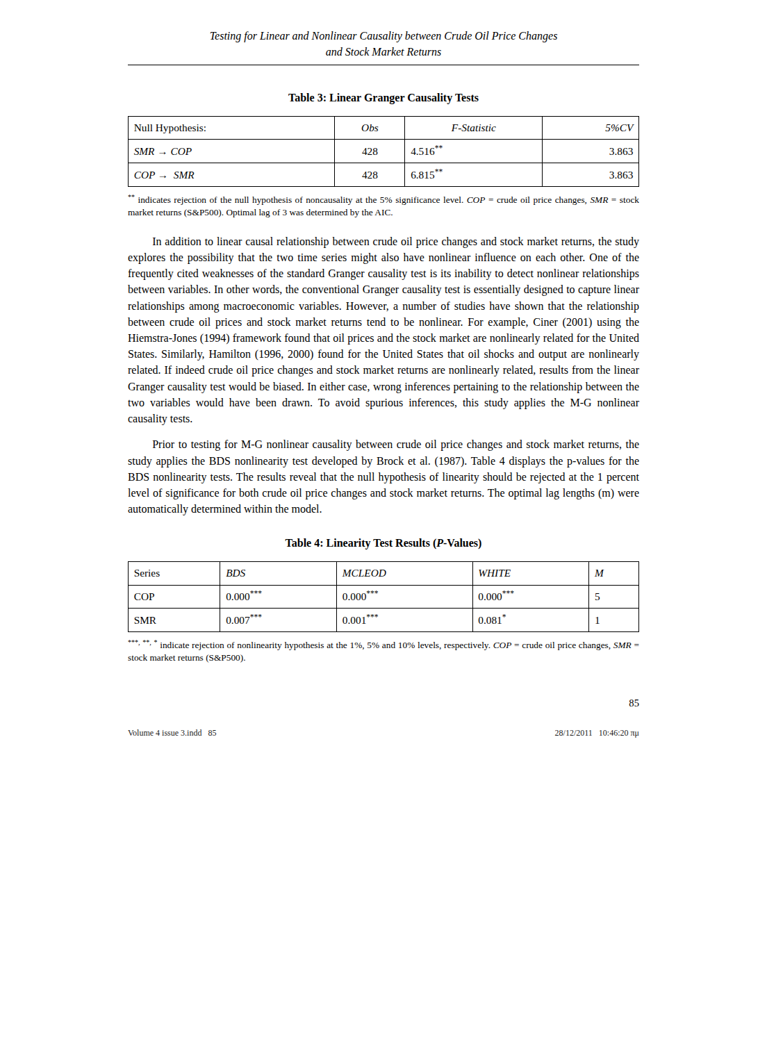Testing for Linear and Nonlinear Causality between Crude Oil Price Changes and Stock Market Returns
Table 3: Linear Granger Causality Tests
| Null Hypothesis: | Obs | F-Statistic | 5%CV |
| SMR → COP | 428 | 4.516 ** | 3.863 |
| COP → SMR | 428 | 6.815 ** | 3.863 |
** indicates rejection of the null hypothesis of noncausality at the 5% significance level. COP = crude oil price changes, SMR = stock market returns (S&P500). Optimal lag of 3 was determined by the AIC.
In addition to linear causal relationship between crude oil price changes and stock market returns, the study explores the possibility that the two time series might also have nonlinear influence on each other. One of the frequently cited weaknesses of the standard Granger causality test is its inability to detect nonlinear relationships between variables. In other words, the conventional Granger causality test is essentially designed to capture linear relationships among macroeconomic variables. However, a number of studies have shown that the relationship between crude oil prices and stock market returns tend to be nonlinear. For example, Ciner (2001) using the Hiemstra-Jones (1994) framework found that oil prices and the stock market are nonlinearly related for the United States. Similarly, Hamilton (1996, 2000) found for the United States that oil shocks and output are nonlinearly related. If indeed crude oil price changes and stock market returns are nonlinearly related, results from the linear Granger causality test would be biased. In either case, wrong inferences pertaining to the relationship between the two variables would have been drawn. To avoid spurious inferences, this study applies the M-G nonlinear causality tests.
Prior to testing for M-G nonlinear causality between crude oil price changes and stock market returns, the study applies the BDS nonlinearity test developed by Brock et al. (1987). Table 4 displays the p-values for the BDS nonlinearity tests. The results reveal that the null hypothesis of linearity should be rejected at the 1 percent level of significance for both crude oil price changes and stock market returns. The optimal lag lengths (m) were automatically determined within the model.
Table 4: Linearity Test Results (P-Values)
| Series | BDS | MCLEOD | WHITE | M |
| COP | 0.000 *** | 0.000 *** | 0.000 *** | 5 |
| SMR | 0.007 *** | 0.001 *** | 0.081 * | 1 |
***, **, * indicate rejection of nonlinearity hypothesis at the 1%, 5% and 10% levels, respectively. COP = crude oil price changes, SMR = stock market returns (S&P500).
85
Volume 4 issue 3.indd 85 28/12/2011 10:46:20 πμ